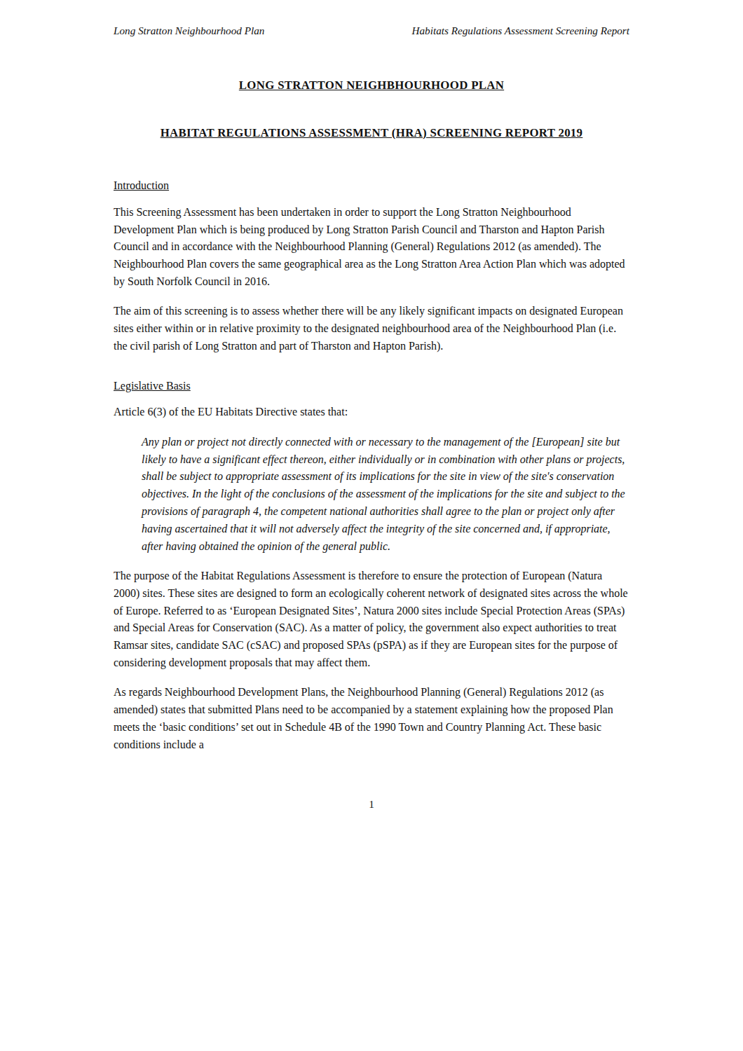Long Stratton Neighbourhood Plan Habitats Regulations Assessment Screening Report
LONG STRATTON NEIGHBHOURHOOD PLAN
HABITAT REGULATIONS ASSESSMENT (HRA) SCREENING REPORT 2019
Introduction
This Screening Assessment has been undertaken in order to support the Long Stratton Neighbourhood Development Plan which is being produced by Long Stratton Parish Council and Tharston and Hapton Parish Council and in accordance with the Neighbourhood Planning (General) Regulations 2012 (as amended). The Neighbourhood Plan covers the same geographical area as the Long Stratton Area Action Plan which was adopted by South Norfolk Council in 2016.
The aim of this screening is to assess whether there will be any likely significant impacts on designated European sites either within or in relative proximity to the designated neighbourhood area of the Neighbourhood Plan (i.e. the civil parish of Long Stratton and part of Tharston and Hapton Parish).
Legislative Basis
Article 6(3) of the EU Habitats Directive states that:
Any plan or project not directly connected with or necessary to the management of the [European] site but likely to have a significant effect thereon, either individually or in combination with other plans or projects, shall be subject to appropriate assessment of its implications for the site in view of the site's conservation objectives. In the light of the conclusions of the assessment of the implications for the site and subject to the provisions of paragraph 4, the competent national authorities shall agree to the plan or project only after having ascertained that it will not adversely affect the integrity of the site concerned and, if appropriate, after having obtained the opinion of the general public.
The purpose of the Habitat Regulations Assessment is therefore to ensure the protection of European (Natura 2000) sites. These sites are designed to form an ecologically coherent network of designated sites across the whole of Europe. Referred to as ‘European Designated Sites’, Natura 2000 sites include Special Protection Areas (SPAs) and Special Areas for Conservation (SAC). As a matter of policy, the government also expect authorities to treat Ramsar sites, candidate SAC (cSAC) and proposed SPAs (pSPA) as if they are European sites for the purpose of considering development proposals that may affect them.
As regards Neighbourhood Development Plans, the Neighbourhood Planning (General) Regulations 2012 (as amended) states that submitted Plans need to be accompanied by a statement explaining how the proposed Plan meets the ‘basic conditions’ set out in Schedule 4B of the 1990 Town and Country Planning Act. These basic conditions include a
1